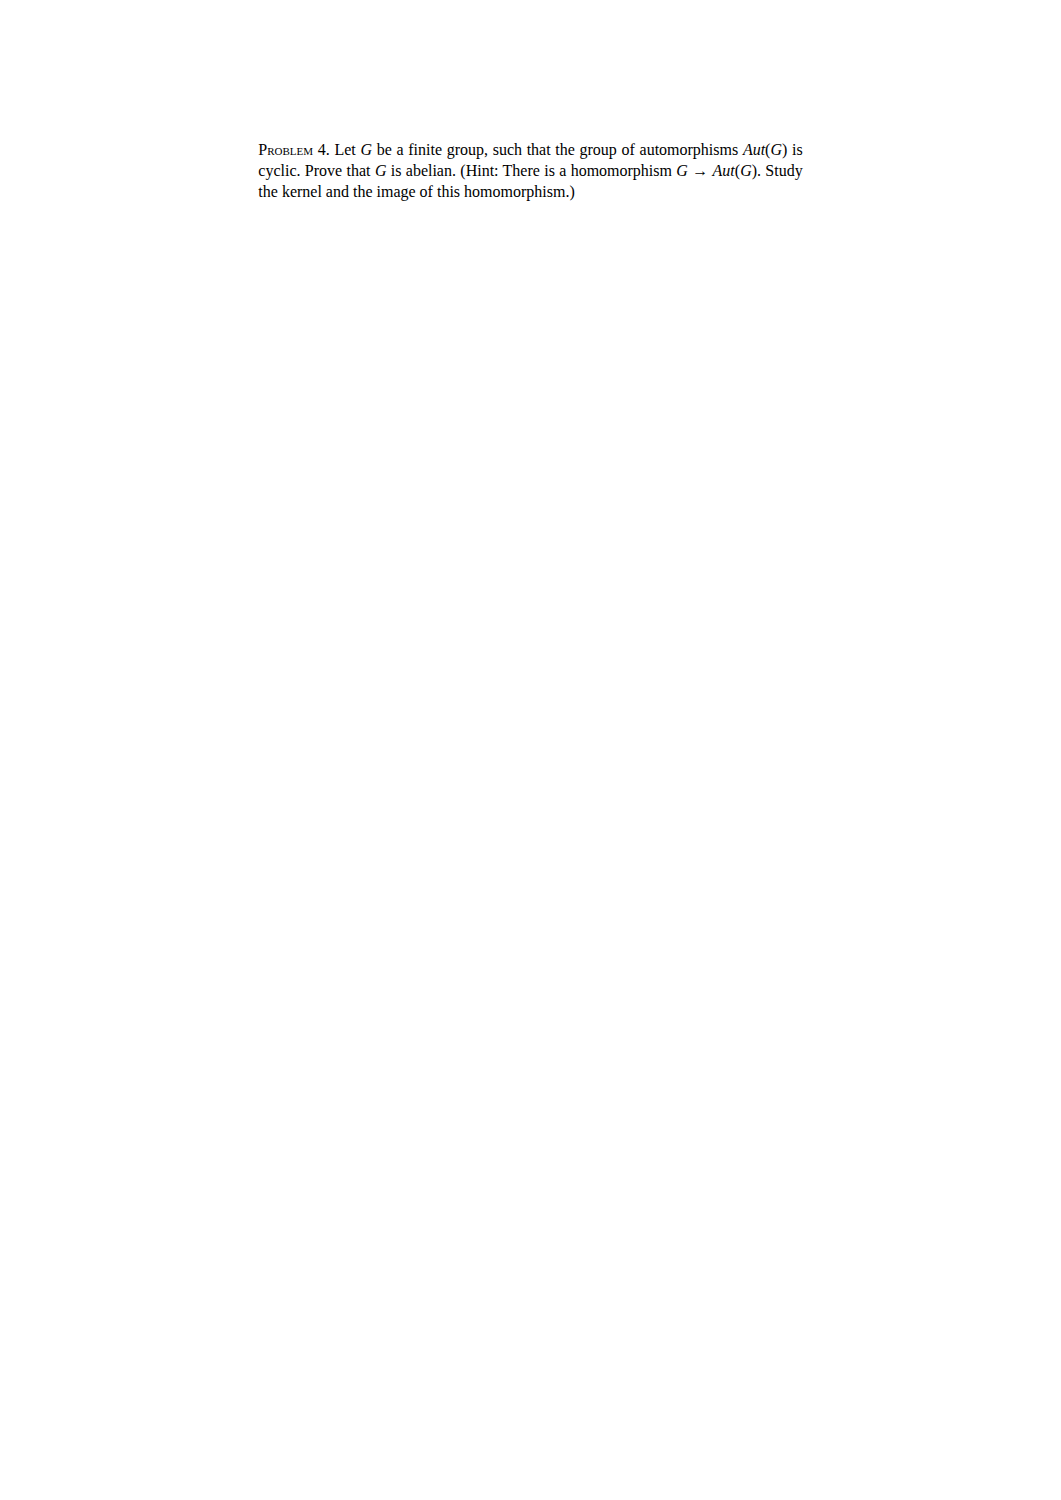Problem 4. Let G be a finite group, such that the group of automorphisms Aut(G) is cyclic. Prove that G is abelian. (Hint: There is a homomorphism G → Aut(G). Study the kernel and the image of this homomorphism.)